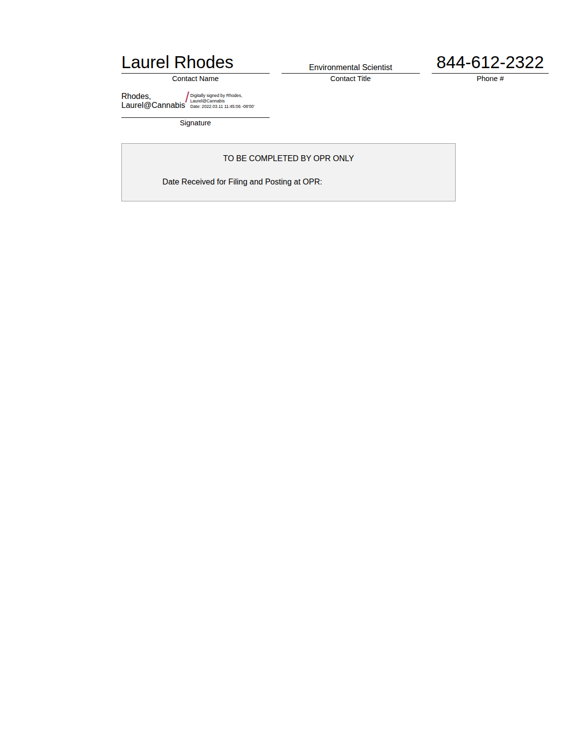Laurel Rhodes
Contact Name
Environmental Scientist
Contact Title
844-612-2322
Phone #
Rhodes,
Laurel@Cannabis
/
Digitally signed by Rhodes,
Laurel@Cannabis
Date: 2022.03.11 11:45:06 -08'00'
Signature
TO BE COMPLETED BY OPR ONLY
Date Received for Filing and Posting at OPR: